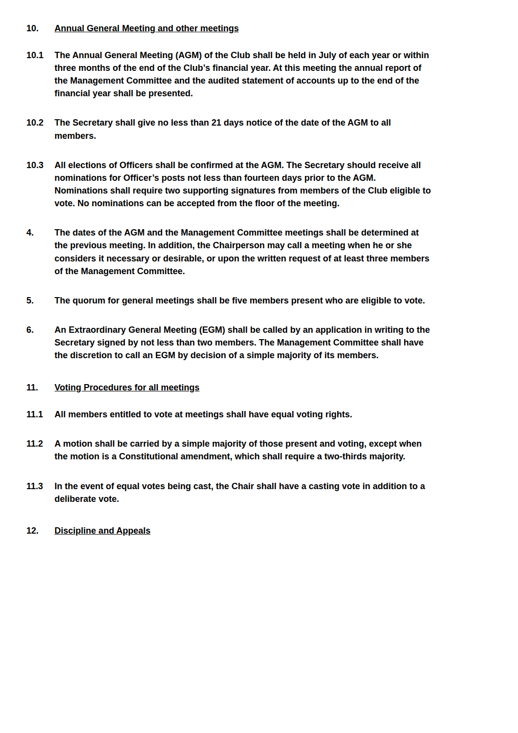10.
Annual General Meeting and other meetings
10.1
The Annual General Meeting (AGM) of the Club shall be held in July of each year or within three months of the end of the Club’s financial year. At this meeting the annual report of the Management Committee and the audited statement of accounts up to the end of the financial year shall be presented.
10.2
The Secretary shall give no less than 21 days notice of the date of the AGM to all members.
10.3
All elections of Officers shall be confirmed at the AGM. The Secretary should receive all nominations for Officer’s posts not less than fourteen days prior to the AGM. Nominations shall require two supporting signatures from members of the Club eligible to vote. No nominations can be accepted from the floor of the meeting.
4.
The dates of the AGM and the Management Committee meetings shall be determined at the previous meeting. In addition, the Chairperson may call a meeting when he or she considers it necessary or desirable, or upon the written request of at least three members of the Management Committee.
5.
The quorum for general meetings shall be five members present who are eligible to vote.
6.
An Extraordinary General Meeting (EGM) shall be called by an application in writing to the Secretary signed by not less than two members. The Management Committee shall have the discretion to call an EGM by decision of a simple majority of its members.
11.
Voting Procedures for all meetings
11.1
All members entitled to vote at meetings shall have equal voting rights.
11.2
A motion shall be carried by a simple majority of those present and voting, except when the motion is a Constitutional amendment, which shall require a two-thirds majority.
11.3
In the event of equal votes being cast, the Chair shall have a casting vote in addition to a deliberate vote.
12.
Discipline and Appeals